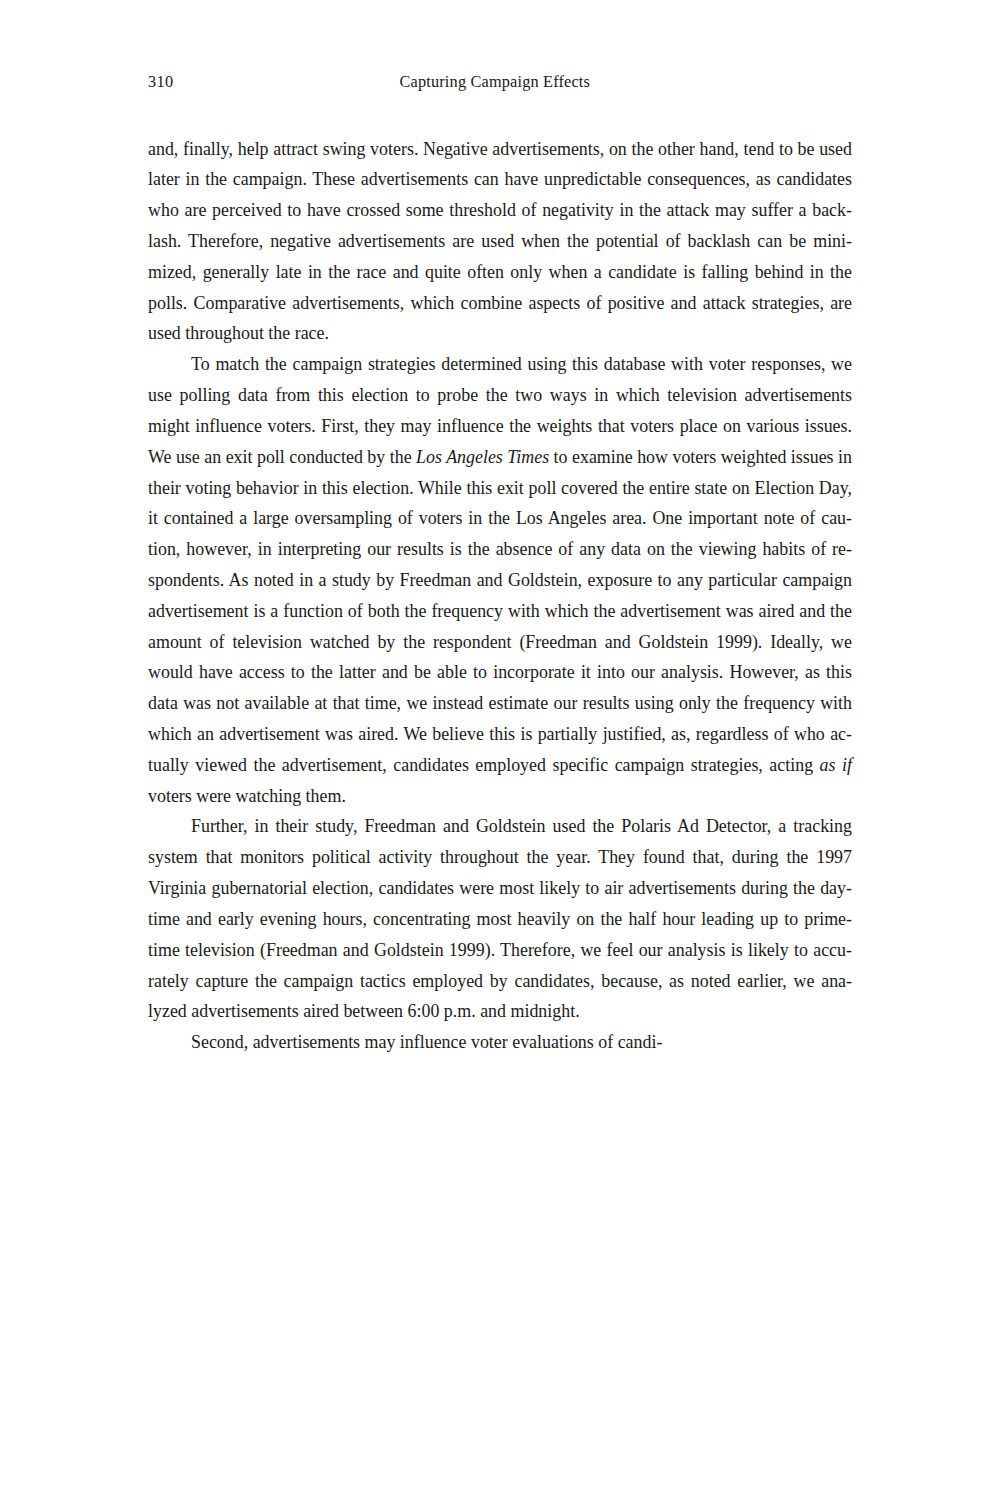310 Capturing Campaign Effects
and, finally, help attract swing voters. Negative advertisements, on the other hand, tend to be used later in the campaign. These advertisements can have unpredictable consequences, as candidates who are perceived to have crossed some threshold of negativity in the attack may suffer a backlash. Therefore, negative advertisements are used when the potential of backlash can be minimized, generally late in the race and quite often only when a candidate is falling behind in the polls. Comparative advertisements, which combine aspects of positive and attack strategies, are used throughout the race.
To match the campaign strategies determined using this database with voter responses, we use polling data from this election to probe the two ways in which television advertisements might influence voters. First, they may influence the weights that voters place on various issues. We use an exit poll conducted by the Los Angeles Times to examine how voters weighted issues in their voting behavior in this election. While this exit poll covered the entire state on Election Day, it contained a large oversampling of voters in the Los Angeles area. One important note of caution, however, in interpreting our results is the absence of any data on the viewing habits of respondents. As noted in a study by Freedman and Goldstein, exposure to any particular campaign advertisement is a function of both the frequency with which the advertisement was aired and the amount of television watched by the respondent (Freedman and Goldstein 1999). Ideally, we would have access to the latter and be able to incorporate it into our analysis. However, as this data was not available at that time, we instead estimate our results using only the frequency with which an advertisement was aired. We believe this is partially justified, as, regardless of who actually viewed the advertisement, candidates employed specific campaign strategies, acting as if voters were watching them.
Further, in their study, Freedman and Goldstein used the Polaris Ad Detector, a tracking system that monitors political activity throughout the year. They found that, during the 1997 Virginia gubernatorial election, candidates were most likely to air advertisements during the daytime and early evening hours, concentrating most heavily on the half hour leading up to prime-time television (Freedman and Goldstein 1999). Therefore, we feel our analysis is likely to accurately capture the campaign tactics employed by candidates, because, as noted earlier, we analyzed advertisements aired between 6:00 p.m. and midnight.
Second, advertisements may influence voter evaluations of candi-